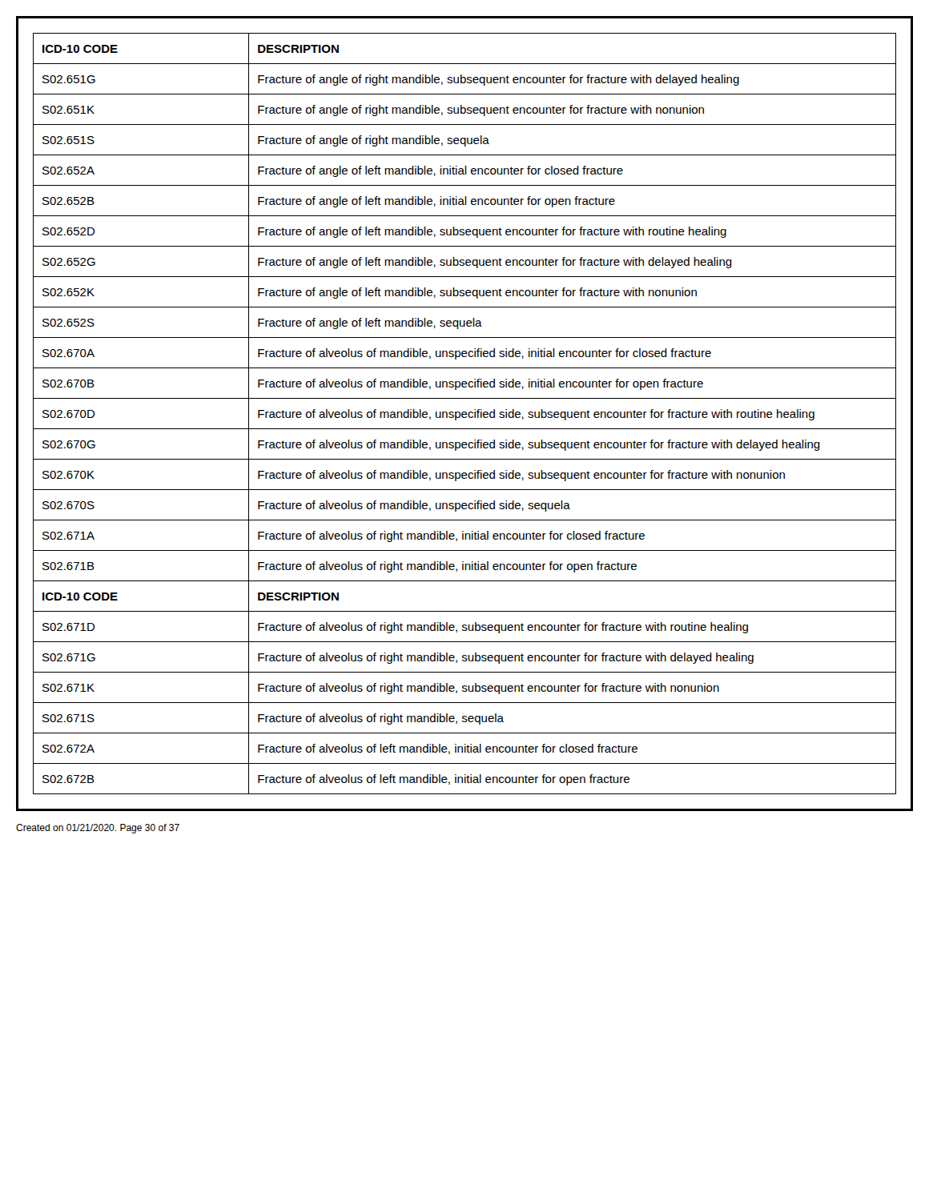| ICD-10 CODE | DESCRIPTION |
| --- | --- |
| S02.651G | Fracture of angle of right mandible, subsequent encounter for fracture with delayed healing |
| S02.651K | Fracture of angle of right mandible, subsequent encounter for fracture with nonunion |
| S02.651S | Fracture of angle of right mandible, sequela |
| S02.652A | Fracture of angle of left mandible, initial encounter for closed fracture |
| S02.652B | Fracture of angle of left mandible, initial encounter for open fracture |
| S02.652D | Fracture of angle of left mandible, subsequent encounter for fracture with routine healing |
| S02.652G | Fracture of angle of left mandible, subsequent encounter for fracture with delayed healing |
| S02.652K | Fracture of angle of left mandible, subsequent encounter for fracture with nonunion |
| S02.652S | Fracture of angle of left mandible, sequela |
| S02.670A | Fracture of alveolus of mandible, unspecified side, initial encounter for closed fracture |
| S02.670B | Fracture of alveolus of mandible, unspecified side, initial encounter for open fracture |
| S02.670D | Fracture of alveolus of mandible, unspecified side, subsequent encounter for fracture with routine healing |
| S02.670G | Fracture of alveolus of mandible, unspecified side, subsequent encounter for fracture with delayed healing |
| S02.670K | Fracture of alveolus of mandible, unspecified side, subsequent encounter for fracture with nonunion |
| S02.670S | Fracture of alveolus of mandible, unspecified side, sequela |
| S02.671A | Fracture of alveolus of right mandible, initial encounter for closed fracture |
| S02.671B | Fracture of alveolus of right mandible, initial encounter for open fracture |
| ICD-10 CODE | DESCRIPTION |
| S02.671D | Fracture of alveolus of right mandible, subsequent encounter for fracture with routine healing |
| S02.671G | Fracture of alveolus of right mandible, subsequent encounter for fracture with delayed healing |
| S02.671K | Fracture of alveolus of right mandible, subsequent encounter for fracture with nonunion |
| S02.671S | Fracture of alveolus of right mandible, sequela |
| S02.672A | Fracture of alveolus of left mandible, initial encounter for closed fracture |
| S02.672B | Fracture of alveolus of left mandible, initial encounter for open fracture |
Created on 01/21/2020. Page 30 of 37